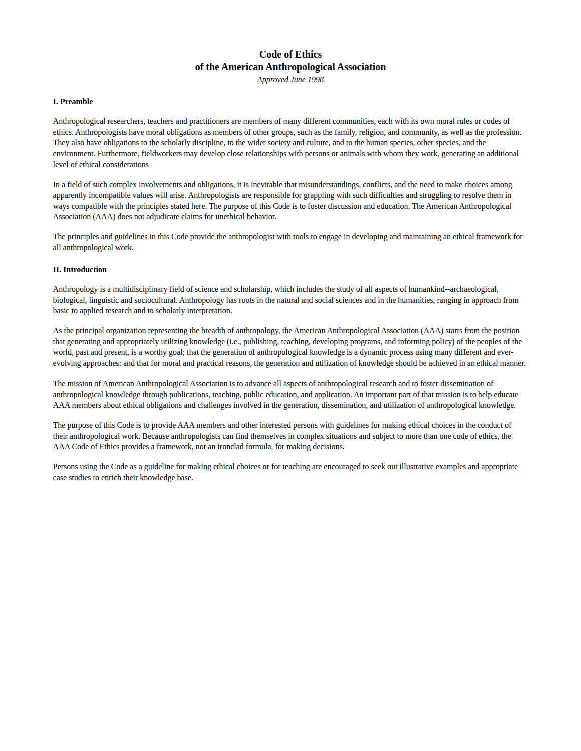Code of Ethics
of the American Anthropological Association
Approved June 1998
I. Preamble
Anthropological researchers, teachers and practitioners are members of many different communities, each with its own moral rules or codes of ethics. Anthropologists have moral obligations as members of other groups, such as the family, religion, and community, as well as the profession. They also have obligations to the scholarly discipline, to the wider society and culture, and to the human species, other species, and the environment. Furthermore, fieldworkers may develop close relationships with persons or animals with whom they work, generating an additional level of ethical considerations
In a field of such complex involvements and obligations, it is inevitable that misunderstandings, conflicts, and the need to make choices among apparently incompatible values will arise. Anthropologists are responsible for grappling with such difficulties and struggling to resolve them in ways compatible with the principles stated here. The purpose of this Code is to foster discussion and education. The American Anthropological Association (AAA) does not adjudicate claims for unethical behavior.
The principles and guidelines in this Code provide the anthropologist with tools to engage in developing and maintaining an ethical framework for all anthropological work.
II. Introduction
Anthropology is a multidisciplinary field of science and scholarship, which includes the study of all aspects of humankind--archaeological, biological, linguistic and sociocultural. Anthropology has roots in the natural and social sciences and in the humanities, ranging in approach from basic to applied research and to scholarly interpretation.
As the principal organization representing the breadth of anthropology, the American Anthropological Association (AAA) starts from the position that generating and appropriately utilizing knowledge (i.e., publishing, teaching, developing programs, and informing policy) of the peoples of the world, past and present, is a worthy goal; that the generation of anthropological knowledge is a dynamic process using many different and ever-evolving approaches; and that for moral and practical reasons, the generation and utilization of knowledge should be achieved in an ethical manner.
The mission of American Anthropological Association is to advance all aspects of anthropological research and to foster dissemination of anthropological knowledge through publications, teaching, public education, and application. An important part of that mission is to help educate AAA members about ethical obligations and challenges involved in the generation, dissemination, and utilization of anthropological knowledge.
The purpose of this Code is to provide AAA members and other interested persons with guidelines for making ethical choices in the conduct of their anthropological work. Because anthropologists can find themselves in complex situations and subject to more than one code of ethics, the AAA Code of Ethics provides a framework, not an ironclad formula, for making decisions.
Persons using the Code as a guideline for making ethical choices or for teaching are encouraged to seek out illustrative examples and appropriate case studies to enrich their knowledge base.